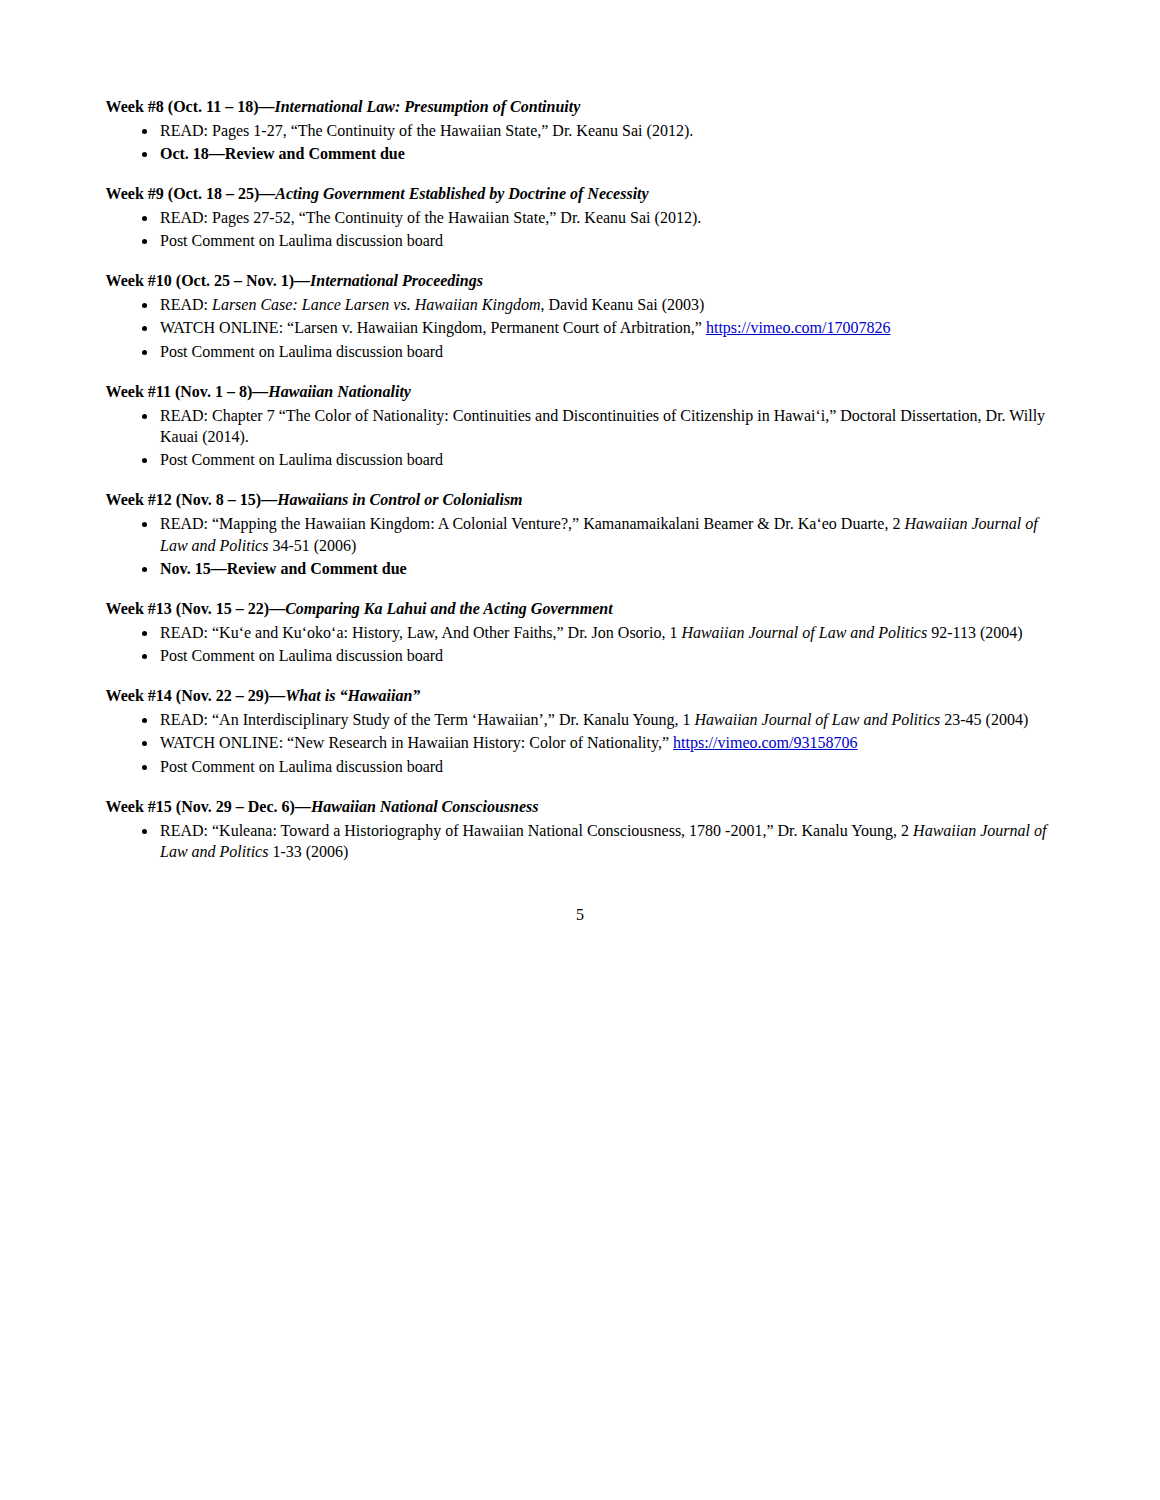Week #8 (Oct. 11 – 18)—International Law: Presumption of Continuity
READ: Pages 1-27, “The Continuity of the Hawaiian State,” Dr. Keanu Sai (2012).
Oct. 18—Review and Comment due
Week #9 (Oct. 18 – 25)—Acting Government Established by Doctrine of Necessity
READ: Pages 27-52, “The Continuity of the Hawaiian State,” Dr. Keanu Sai (2012).
Post Comment on Laulima discussion board
Week #10 (Oct. 25 – Nov. 1)—International Proceedings
READ: Larsen Case: Lance Larsen vs. Hawaiian Kingdom, David Keanu Sai (2003)
WATCH ONLINE: “Larsen v. Hawaiian Kingdom, Permanent Court of Arbitration,” https://vimeo.com/17007826
Post Comment on Laulima discussion board
Week #11 (Nov. 1 – 8)—Hawaiian Nationality
READ: Chapter 7 “The Color of Nationality: Continuities and Discontinuities of Citizenship in Hawai‘i,” Doctoral Dissertation, Dr. Willy Kauai (2014).
Post Comment on Laulima discussion board
Week #12 (Nov. 8 – 15)—Hawaiians in Control or Colonialism
READ: “Mapping the Hawaiian Kingdom: A Colonial Venture?,” Kamanamaikalani Beamer & Dr. Ka‘eo Duarte, 2 Hawaiian Journal of Law and Politics 34-51 (2006)
Nov. 15—Review and Comment due
Week #13 (Nov. 15 – 22)—Comparing Ka Lahui and the Acting Government
READ: “Ku‘e and Ku‘oko‘a: History, Law, And Other Faiths,” Dr. Jon Osorio, 1 Hawaiian Journal of Law and Politics 92-113 (2004)
Post Comment on Laulima discussion board
Week #14 (Nov. 22 – 29)—What is “Hawaiian”
READ: “An Interdisciplinary Study of the Term ‘Hawaiian’,” Dr. Kanalu Young, 1 Hawaiian Journal of Law and Politics 23-45 (2004)
WATCH ONLINE: “New Research in Hawaiian History: Color of Nationality,” https://vimeo.com/93158706
Post Comment on Laulima discussion board
Week #15 (Nov. 29 – Dec. 6)—Hawaiian National Consciousness
READ: “Kuleana: Toward a Historiography of Hawaiian National Consciousness, 1780 -2001,” Dr. Kanalu Young, 2 Hawaiian Journal of Law and Politics 1-33 (2006)
5